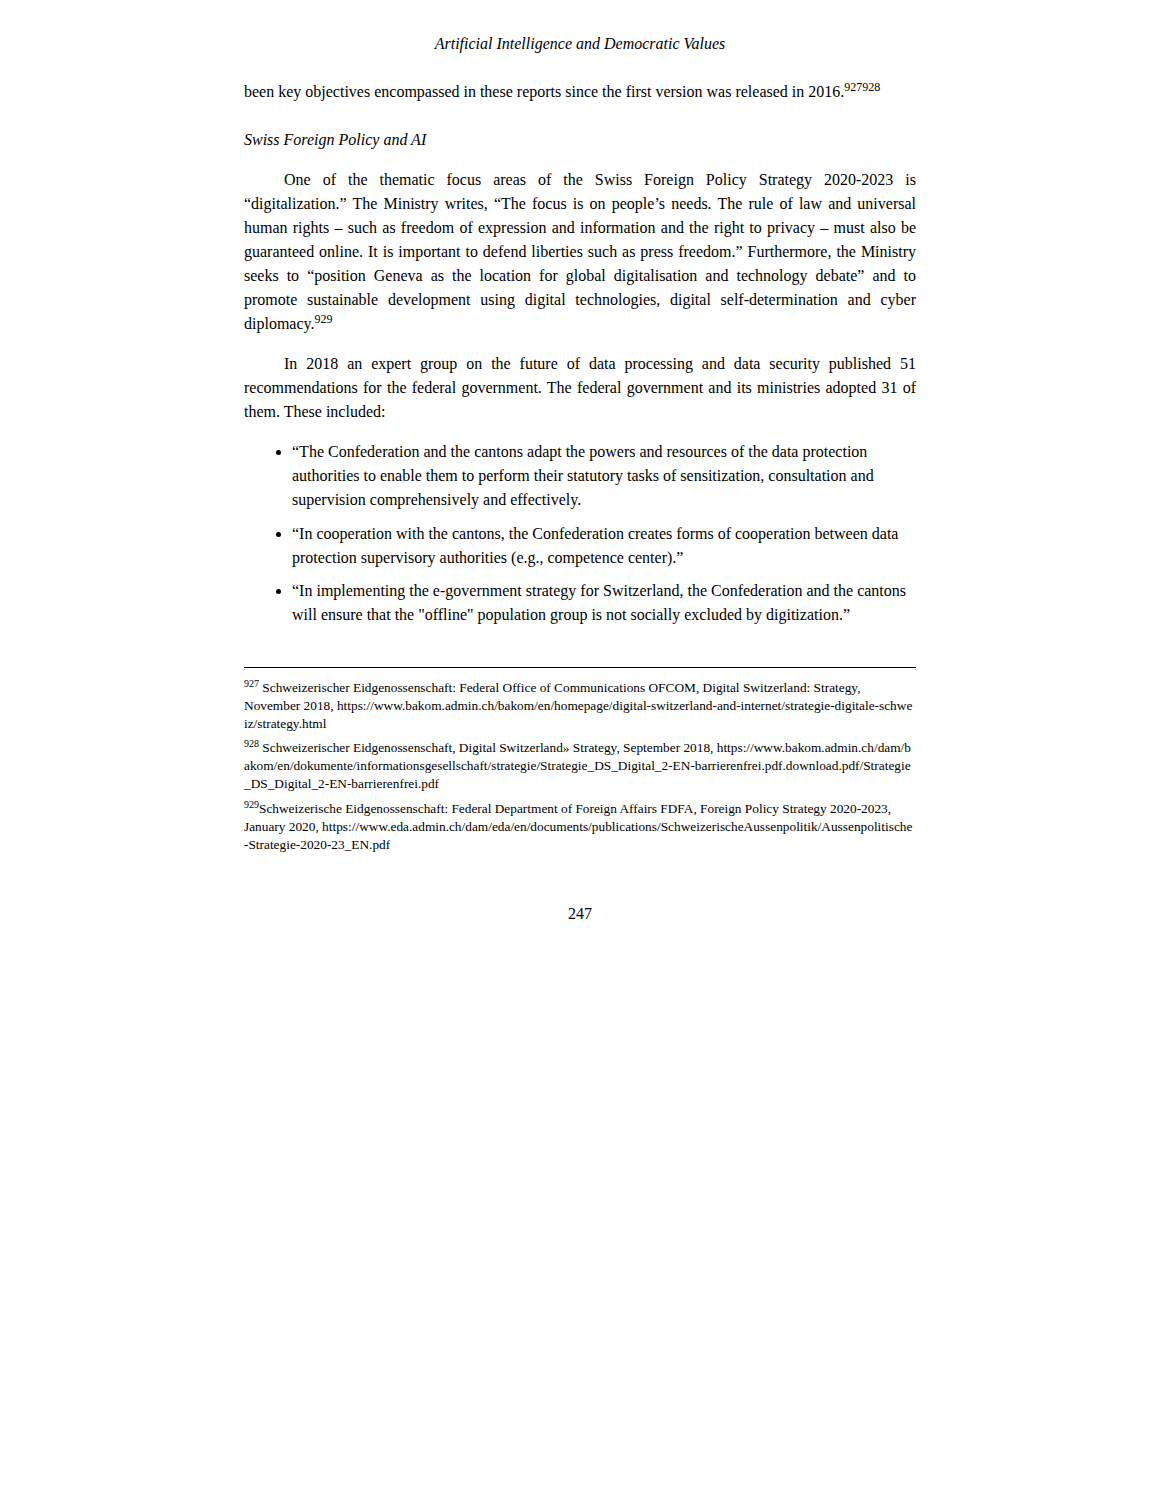Artificial Intelligence and Democratic Values
been key objectives encompassed in these reports since the first version was released in 2016.927928
Swiss Foreign Policy and AI
One of the thematic focus areas of the Swiss Foreign Policy Strategy 2020-2023 is “digitalization.” The Ministry writes, “The focus is on people’s needs. The rule of law and universal human rights – such as freedom of expression and information and the right to privacy – must also be guaranteed online. It is important to defend liberties such as press freedom.” Furthermore, the Ministry seeks to “position Geneva as the location for global digitalisation and technology debate” and to promote sustainable development using digital technologies, digital self-determination and cyber diplomacy.929
In 2018 an expert group on the future of data processing and data security published 51 recommendations for the federal government. The federal government and its ministries adopted 31 of them. These included:
“The Confederation and the cantons adapt the powers and resources of the data protection authorities to enable them to perform their statutory tasks of sensitization, consultation and supervision comprehensively and effectively.
“In cooperation with the cantons, the Confederation creates forms of cooperation between data protection supervisory authorities (e.g., competence center).”
“In implementing the e-government strategy for Switzerland, the Confederation and the cantons will ensure that the "offline" population group is not socially excluded by digitization.”
927 Schweizerischer Eidgenossenschaft: Federal Office of Communications OFCOM, Digital Switzerland: Strategy, November 2018, https://www.bakom.admin.ch/bakom/en/homepage/digital-switzerland-and-internet/strategie-digitale-schweiz/strategy.html
928 Schweizerischer Eidgenossenschaft, Digital Switzerland» Strategy, September 2018, https://www.bakom.admin.ch/dam/bakom/en/dokumente/informationsgesellschaft/strategie/Strategie_DS_Digital_2-EN-barrierenfrei.pdf.download.pdf/Strategie_DS_Digital_2-EN-barrierenfrei.pdf
929Schweizerische Eidgenossenschaft: Federal Department of Foreign Affairs FDFA, Foreign Policy Strategy 2020-2023, January 2020, https://www.eda.admin.ch/dam/eda/en/documents/publications/SchweizerischeAussenpolitik/Aussenpolitische-Strategie-2020-23_EN.pdf
247